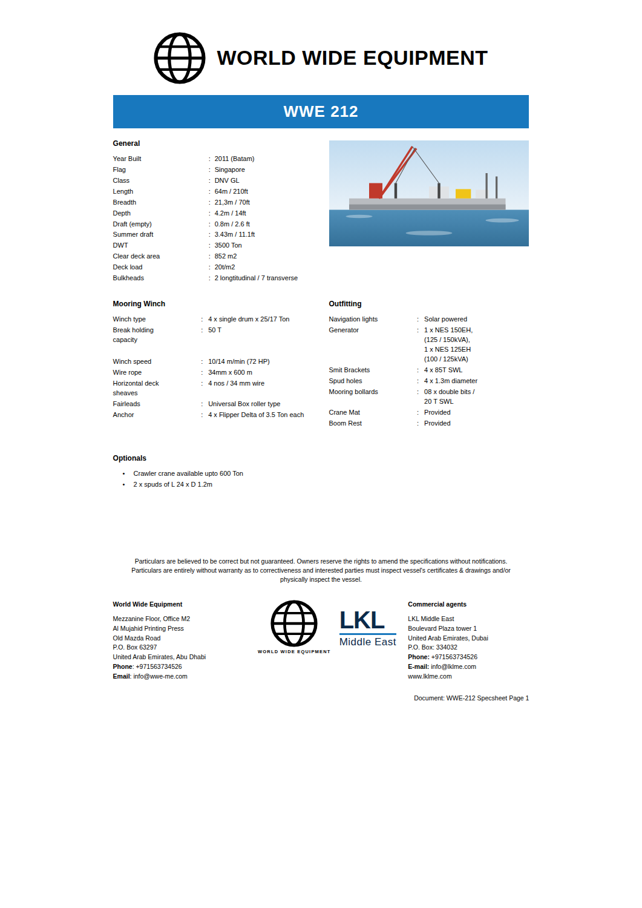WORLD WIDE EQUIPMENT
WWE 212
General
| Year Built | : | 2011 (Batam) |
| Flag | : | Singapore |
| Class | : | DNV GL |
| Length | : | 64m / 210ft |
| Breadth | : | 21,3m / 70ft |
| Depth | : | 4.2m / 14ft |
| Draft (empty) | : | 0.8m / 2.6 ft |
| Summer draft | : | 3.43m / 11.1ft |
| DWT | : | 3500 Ton |
| Clear deck area | : | 852 m2 |
| Deck load | : | 20t/m2 |
| Bulkheads | : | 2 longtitudinal / 7 transverse |
Mooring Winch
| Winch type | : | 4 x single drum x 25/17 Ton |
| Break holding capacity | : | 50 T |
| Winch speed | : | 10/14 m/min (72 HP) |
| Wire rope | : | 34mm x 600 m |
| Horizontal deck sheaves | : | 4 nos / 34 mm wire |
| Fairleads | : | Universal Box roller type |
| Anchor | : | 4 x Flipper Delta of 3.5 Ton each |
Outfitting
| Navigation lights | : | Solar powered |
| Generator | : | 1 x NES 150EH, (125 / 150kVA), 1 x NES 125EH (100 / 125kVA) |
| Smit Brackets | : | 4 x 85T SWL |
| Spud holes | : | 4 x 1.3m diameter |
| Mooring bollards | : | 08 x double bits / 20 T SWL |
| Crane Mat | : | Provided |
| Boom Rest | : | Provided |
Optionals
Crawler crane available upto 600 Ton
2 x spuds of L 24 x D 1.2m
Particulars are believed to be correct but not guaranteed. Owners reserve the rights to amend the specifications without notifications. Particulars are entirely without warranty as to correctiveness and interested parties must inspect vessel's certificates & drawings and/or physically inspect the vessel.
World Wide Equipment
Mezzanine Floor, Office M2
Al Mujahid Printing Press
Old Mazda Road
P.O. Box 63297
United Arab Emirates, Abu Dhabi
Phone: +971563734526
Email: info@wwe-me.com
WORLD WIDE EQUIPMENT
LKL
Middle East
Commercial agents
LKL Middle East
Boulevard Plaza tower 1
United Arab Emirates, Dubai
P.O. Box: 334032
Phone: +971563734526
E-mail: info@lklme.com
www.lklme.com
Document: WWE-212 Specsheet Page 1